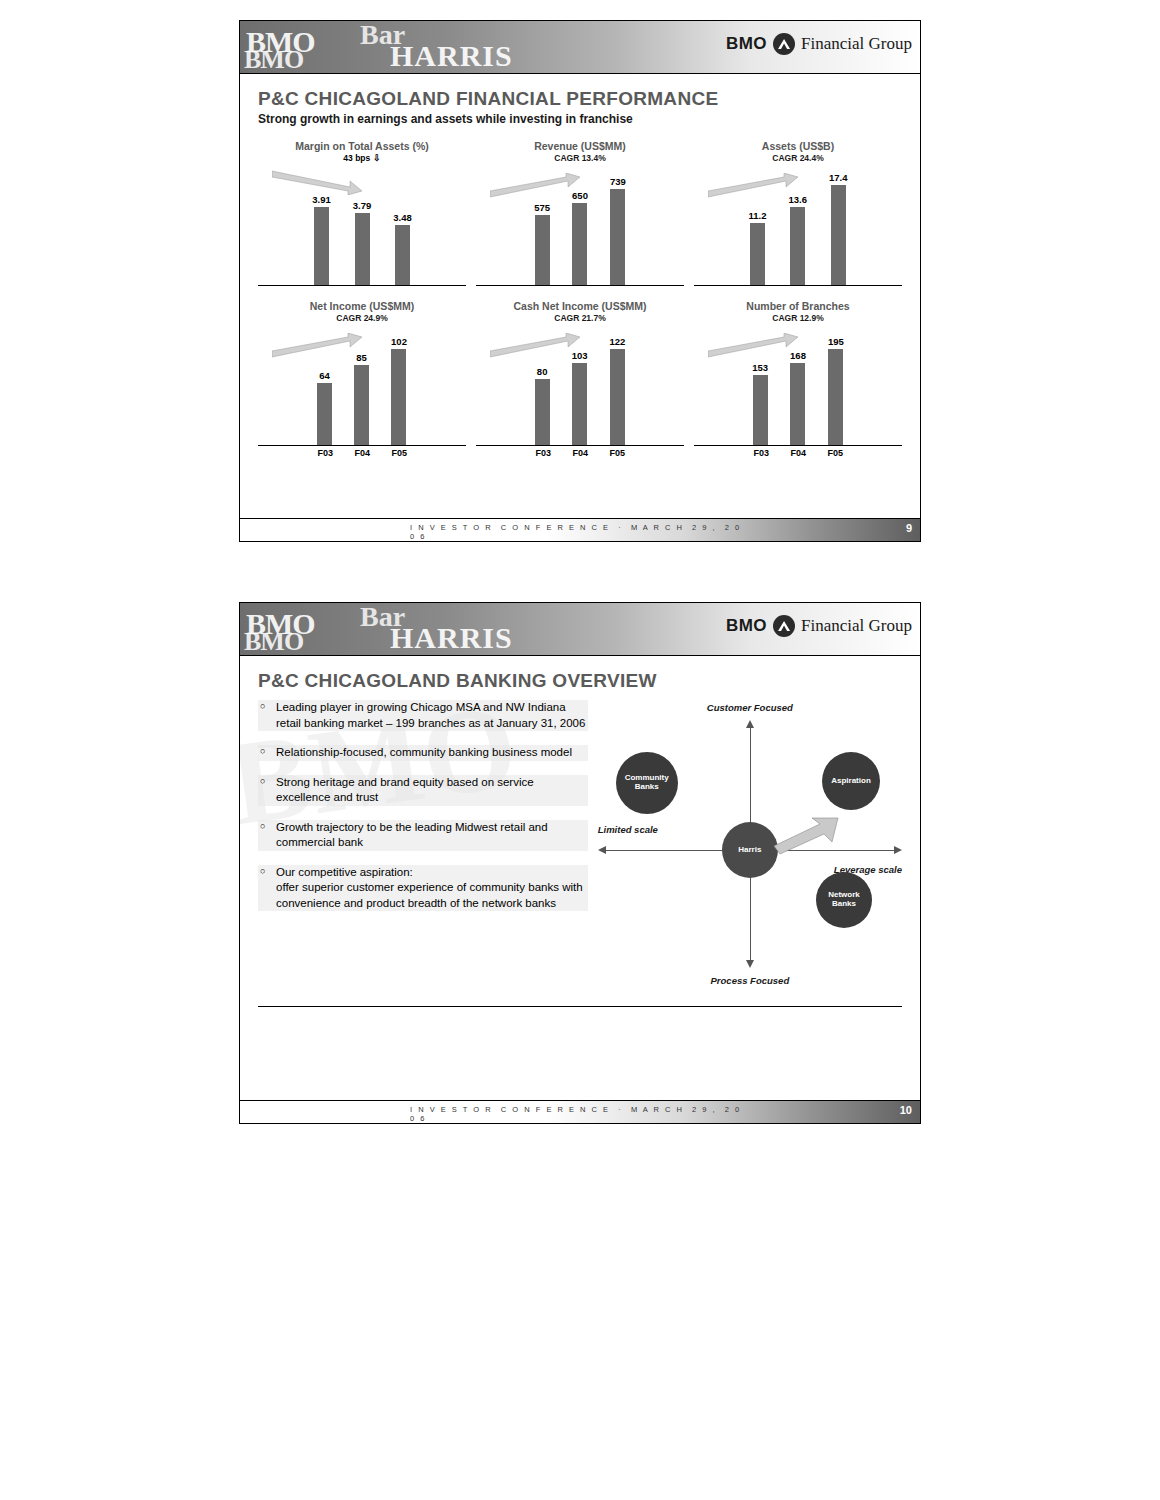BMO
BMO
Bar
HARRIS
BMO Financial Group
P&C CHICAGOLAND FINANCIAL PERFORMANCE
Strong growth in earnings and assets while investing in franchise
Margin on Total Assets (%)
43 bps ⇩
3.91
3.79
3.48
Revenue (US$MM)
CAGR 13.4%
575
650
739
Assets (US$B)
CAGR 24.4%
11.2
13.6
17.4
Net Income (US$MM)
CAGR 24.9%
64
85
102
F03 F04 F05
Cash Net Income (US$MM)
CAGR 21.7%
80
103
122
F03 F04 F05
Number of Branches
CAGR 12.9%
153
168
195
F03 F04 F05
I N V E S T O R C O N F E R E N C E · M A R C H 2 9 , 2 0 0 6
9
BMO
BMO
Bar
HARRIS
BMO Financial Group
BMO
P&C CHICAGOLAND BANKING OVERVIEW
Leading player in growing Chicago MSA and NW Indiana retail banking market – 199 branches as at January 31, 2006
Relationship-focused, community banking business model
Strong heritage and brand equity based on service excellence and trust
Growth trajectory to be the leading Midwest retail and commercial bank
Our competitive aspiration:
offer superior customer experience of community banks with convenience and product breadth of the network banks
Customer Focused
Process Focused
Limited scale
Leverage scale
Community
Banks
Aspiration
Harris
Network
Banks
I N V E S T O R C O N F E R E N C E · M A R C H 2 9 , 2 0 0 6
10